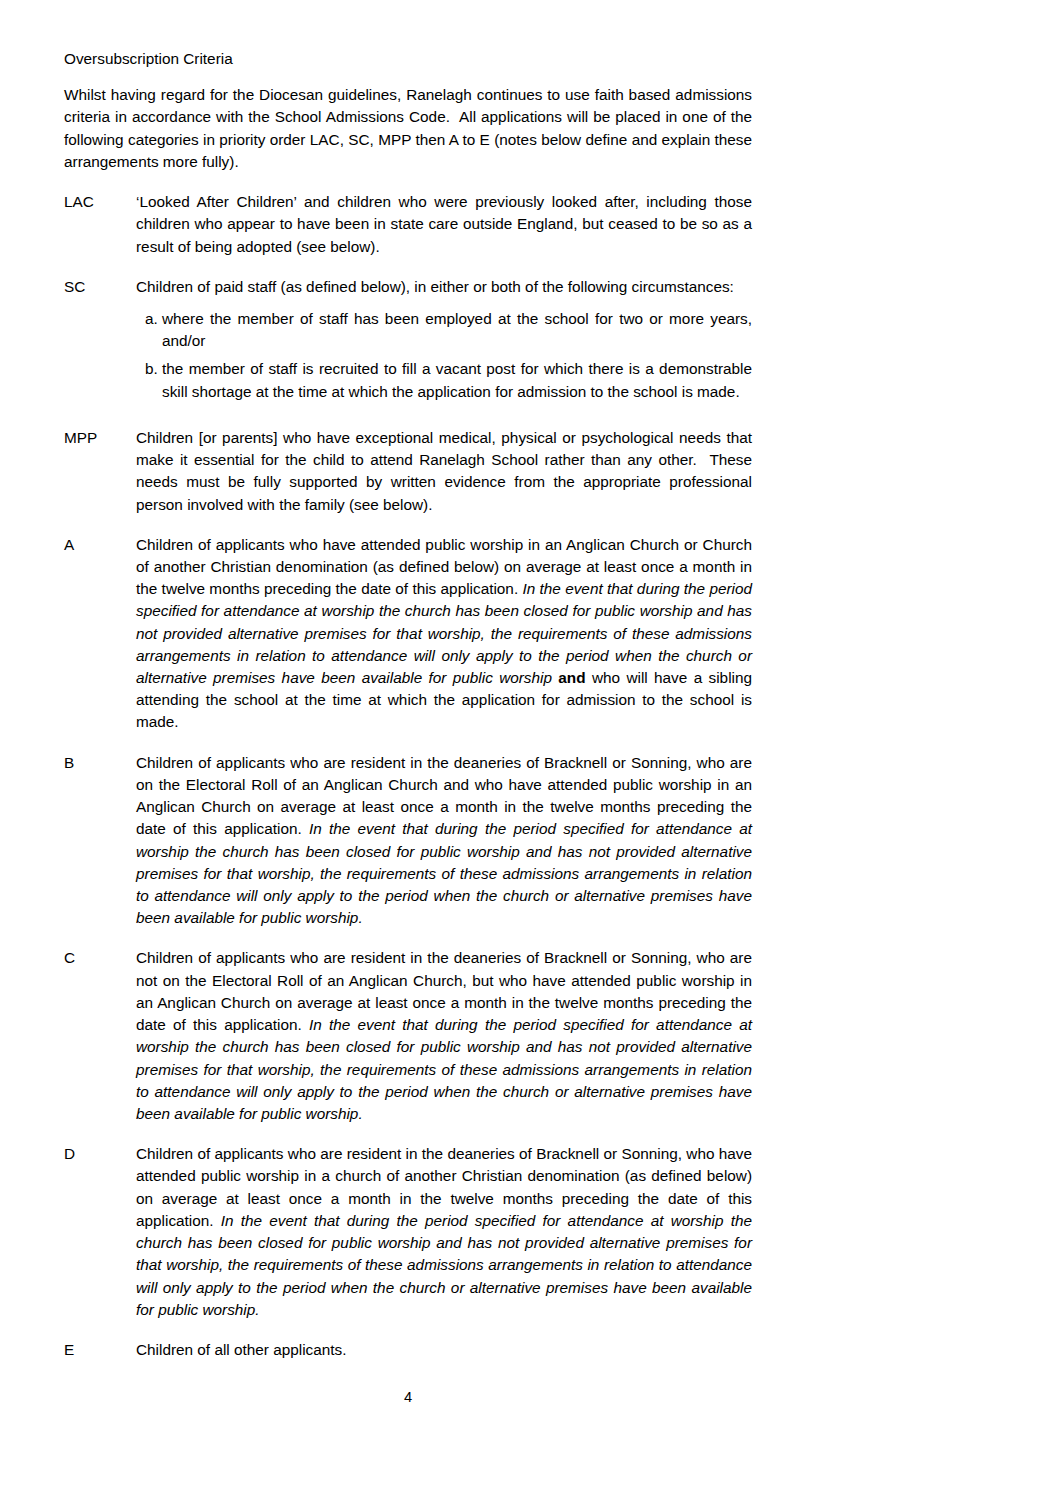Oversubscription Criteria
Whilst having regard for the Diocesan guidelines, Ranelagh continues to use faith based admissions criteria in accordance with the School Admissions Code. All applications will be placed in one of the following categories in priority order LAC, SC, MPP then A to E (notes below define and explain these arrangements more fully).
LAC
‘Looked After Children’ and children who were previously looked after, including those children who appear to have been in state care outside England, but ceased to be so as a result of being adopted (see below).
SC
Children of paid staff (as defined below), in either or both of the following circumstances:
where the member of staff has been employed at the school for two or more years, and/or
the member of staff is recruited to fill a vacant post for which there is a demonstrable skill shortage at the time at which the application for admission to the school is made.
MPP
Children [or parents] who have exceptional medical, physical or psychological needs that make it essential for the child to attend Ranelagh School rather than any other. These needs must be fully supported by written evidence from the appropriate professional person involved with the family (see below).
A
Children of applicants who have attended public worship in an Anglican Church or Church of another Christian denomination (as defined below) on average at least once a month in the twelve months preceding the date of this application. In the event that during the period specified for attendance at worship the church has been closed for public worship and has not provided alternative premises for that worship, the requirements of these admissions arrangements in relation to attendance will only apply to the period when the church or alternative premises have been available for public worship and who will have a sibling attending the school at the time at which the application for admission to the school is made.
B
Children of applicants who are resident in the deaneries of Bracknell or Sonning, who are on the Electoral Roll of an Anglican Church and who have attended public worship in an Anglican Church on average at least once a month in the twelve months preceding the date of this application. In the event that during the period specified for attendance at worship the church has been closed for public worship and has not provided alternative premises for that worship, the requirements of these admissions arrangements in relation to attendance will only apply to the period when the church or alternative premises have been available for public worship.
C
Children of applicants who are resident in the deaneries of Bracknell or Sonning, who are not on the Electoral Roll of an Anglican Church, but who have attended public worship in an Anglican Church on average at least once a month in the twelve months preceding the date of this application. In the event that during the period specified for attendance at worship the church has been closed for public worship and has not provided alternative premises for that worship, the requirements of these admissions arrangements in relation to attendance will only apply to the period when the church or alternative premises have been available for public worship.
D
Children of applicants who are resident in the deaneries of Bracknell or Sonning, who have attended public worship in a church of another Christian denomination (as defined below) on average at least once a month in the twelve months preceding the date of this application. In the event that during the period specified for attendance at worship the church has been closed for public worship and has not provided alternative premises for that worship, the requirements of these admissions arrangements in relation to attendance will only apply to the period when the church or alternative premises have been available for public worship.
E
Children of all other applicants.
4